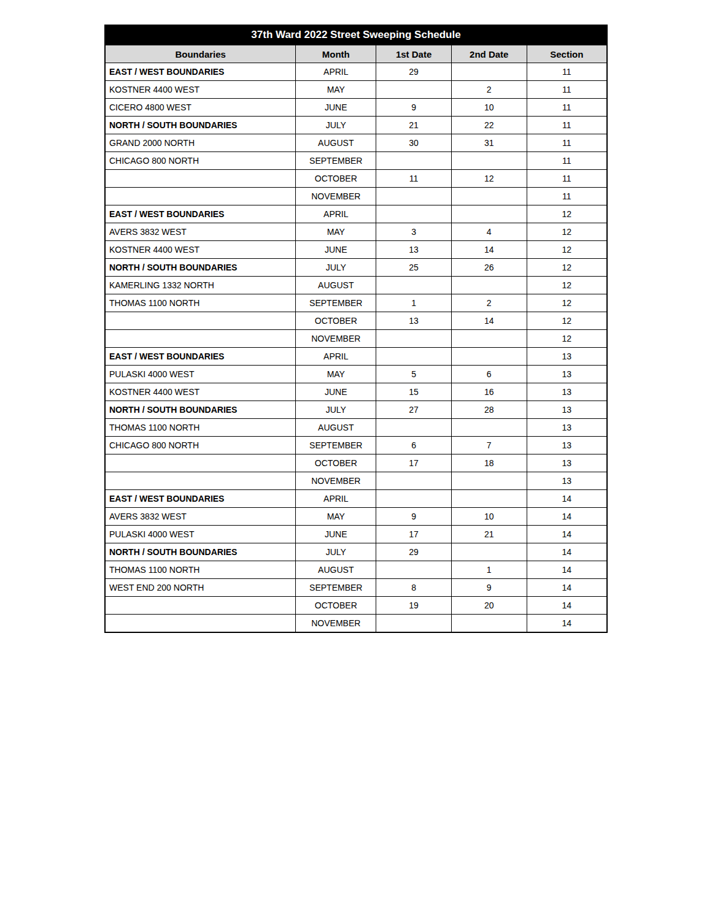37th Ward 2022 Street Sweeping Schedule
| Boundaries | Month | 1st Date | 2nd Date | Section |
| --- | --- | --- | --- | --- |
| EAST / WEST BOUNDARIES | APRIL | 29 | | 11 |
| KOSTNER 4400 WEST | MAY | | 2 | 11 |
| CICERO 4800 WEST | JUNE | 9 | 10 | 11 |
| NORTH / SOUTH BOUNDARIES | JULY | 21 | 22 | 11 |
| GRAND 2000 NORTH | AUGUST | 30 | 31 | 11 |
| CHICAGO 800 NORTH | SEPTEMBER | | | 11 |
| | OCTOBER | 11 | 12 | 11 |
| | NOVEMBER | | | 11 |
| EAST / WEST BOUNDARIES | APRIL | | | 12 |
| AVERS 3832 WEST | MAY | 3 | 4 | 12 |
| KOSTNER 4400 WEST | JUNE | 13 | 14 | 12 |
| NORTH / SOUTH BOUNDARIES | JULY | 25 | 26 | 12 |
| KAMERLING 1332 NORTH | AUGUST | | | 12 |
| THOMAS 1100 NORTH | SEPTEMBER | 1 | 2 | 12 |
| | OCTOBER | 13 | 14 | 12 |
| | NOVEMBER | | | 12 |
| EAST / WEST BOUNDARIES | APRIL | | | 13 |
| PULASKI 4000 WEST | MAY | 5 | 6 | 13 |
| KOSTNER 4400 WEST | JUNE | 15 | 16 | 13 |
| NORTH / SOUTH BOUNDARIES | JULY | 27 | 28 | 13 |
| THOMAS 1100 NORTH | AUGUST | | | 13 |
| CHICAGO 800 NORTH | SEPTEMBER | 6 | 7 | 13 |
| | OCTOBER | 17 | 18 | 13 |
| | NOVEMBER | | | 13 |
| EAST / WEST BOUNDARIES | APRIL | | | 14 |
| AVERS 3832 WEST | MAY | 9 | 10 | 14 |
| PULASKI 4000 WEST | JUNE | 17 | 21 | 14 |
| NORTH / SOUTH BOUNDARIES | JULY | 29 | | 14 |
| THOMAS 1100 NORTH | AUGUST | | 1 | 14 |
| WEST END 200 NORTH | SEPTEMBER | 8 | 9 | 14 |
| | OCTOBER | 19 | 20 | 14 |
| | NOVEMBER | | | 14 |